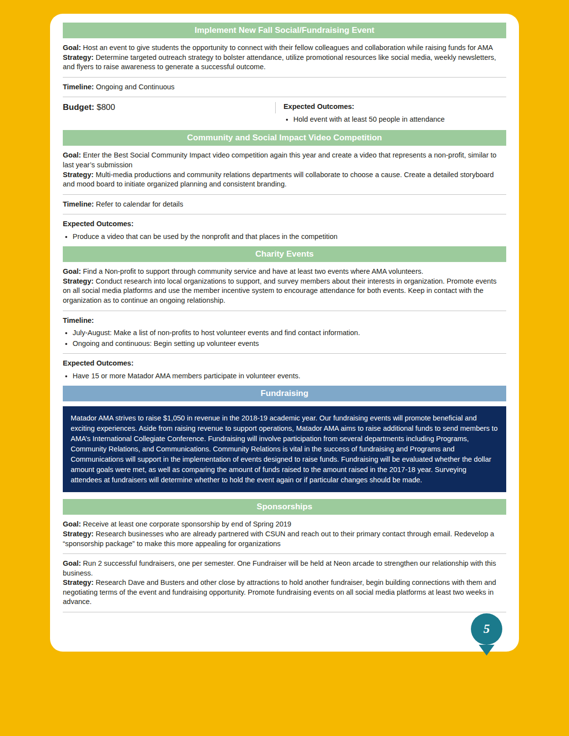Implement New Fall Social/Fundraising Event
Goal: Host an event to give students the opportunity to connect with their fellow colleagues and collaboration while raising funds for AMA
Strategy: Determine targeted outreach strategy to bolster attendance, utilize promotional resources like social media, weekly newsletters, and flyers to raise awareness to generate a successful outcome.
Timeline: Ongoing and Continuous
Budget: $800
Expected Outcomes:
Hold event with at least 50 people in attendance
Community and Social Impact Video Competition
Goal: Enter the Best Social Community Impact video competition again this year and create a video that represents a non-profit, similar to last year’s submission
Strategy: Multi-media productions and community relations departments will collaborate to choose a cause. Create a detailed storyboard and mood board to initiate organized planning and consistent branding.
Timeline: Refer to calendar for details
Expected Outcomes:
Produce a video that can be used by the nonprofit and that places in the competition
Charity Events
Goal: Find a Non-profit to support through community service and have at least two events where AMA volunteers.
Strategy: Conduct research into local organizations to support, and survey members about their interests in organization. Promote events on all social media platforms and use the member incentive system to encourage attendance for both events. Keep in contact with the organization as to continue an ongoing relationship.
Timeline:
July-August: Make a list of non-profits to host volunteer events and find contact information.
Ongoing and continuous: Begin setting up volunteer events
Expected Outcomes:
Have 15 or more Matador AMA members participate in volunteer events.
Fundraising
Matador AMA strives to raise $1,050 in revenue in the 2018-19 academic year. Our fundraising events will promote beneficial and exciting experiences. Aside from raising revenue to support operations, Matador AMA aims to raise additional funds to send members to AMA’s International Collegiate Conference. Fundraising will involve participation from several departments including Programs, Community Relations, and Communications. Community Relations is vital in the success of fundraising and Programs and Communications will support in the implementation of events designed to raise funds. Fundraising will be evaluated whether the dollar amount goals were met, as well as comparing the amount of funds raised to the amount raised in the 2017-18 year. Surveying attendees at fundraisers will determine whether to hold the event again or if particular changes should be made.
Sponsorships
Goal: Receive at least one corporate sponsorship by end of Spring 2019
Strategy: Research businesses who are already partnered with CSUN and reach out to their primary contact through email. Redevelop a “sponsorship package” to make this more appealing for organizations
Goal: Run 2 successful fundraisers, one per semester. One Fundraiser will be held at Neon arcade to strengthen our relationship with this business.
Strategy: Research Dave and Busters and other close by attractions to hold another fundraiser, begin building connections with them and negotiating terms of the event and fundraising opportunity. Promote fundraising events on all social media platforms at least two weeks in advance.
5